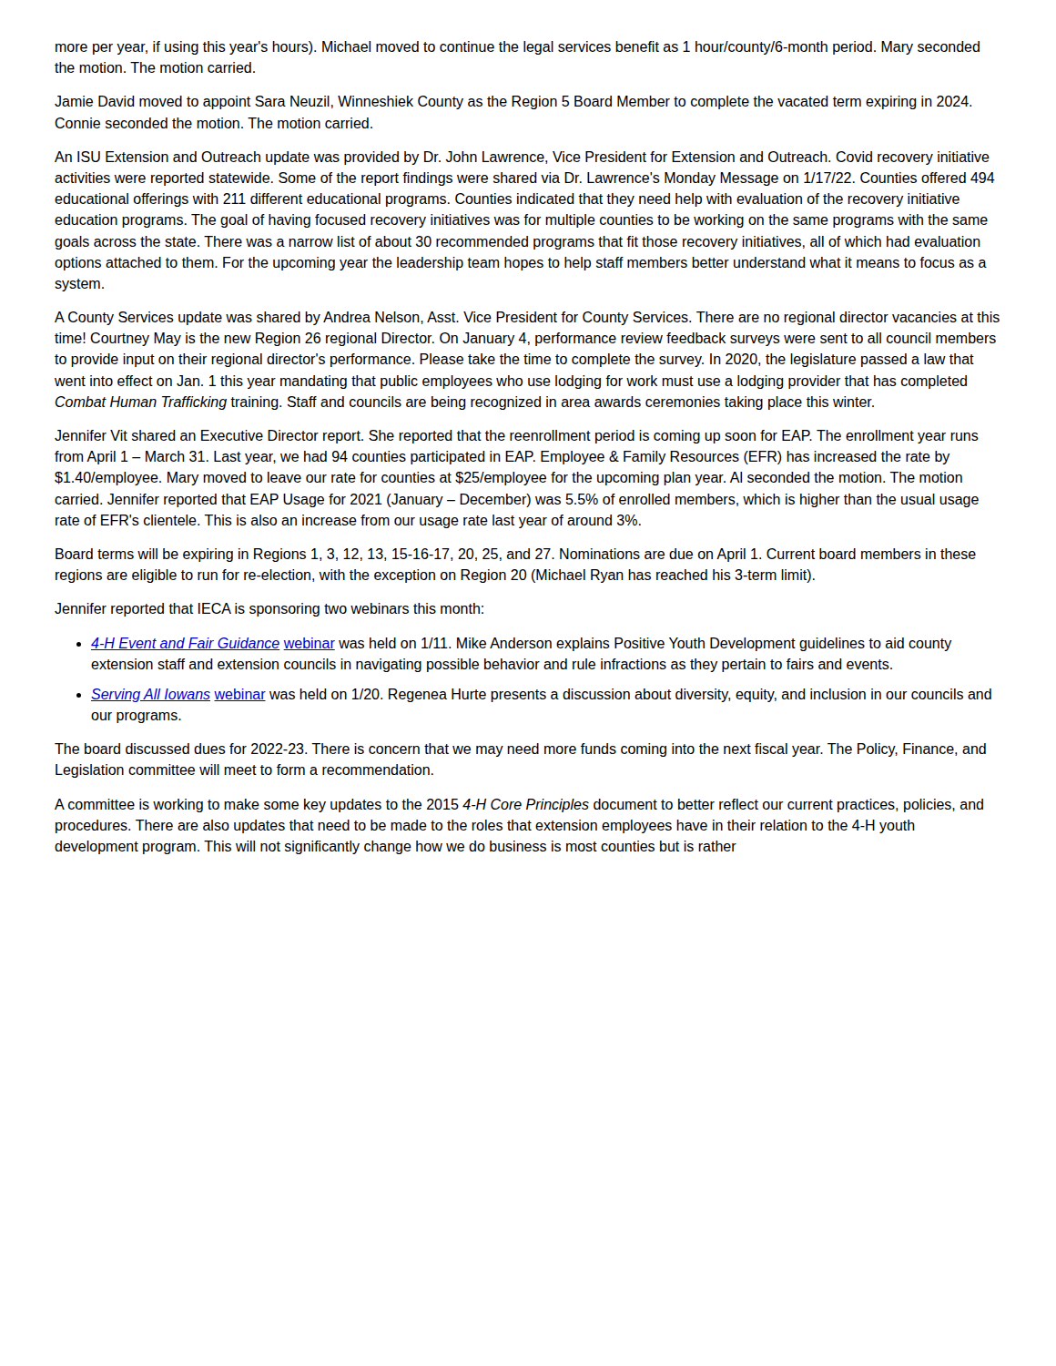more per year, if using this year's hours). Michael moved to continue the legal services benefit as 1 hour/county/6-month period. Mary seconded the motion. The motion carried.
Jamie David moved to appoint Sara Neuzil, Winneshiek County as the Region 5 Board Member to complete the vacated term expiring in 2024. Connie seconded the motion. The motion carried.
An ISU Extension and Outreach update was provided by Dr. John Lawrence, Vice President for Extension and Outreach. Covid recovery initiative activities were reported statewide. Some of the report findings were shared via Dr. Lawrence's Monday Message on 1/17/22. Counties offered 494 educational offerings with 211 different educational programs. Counties indicated that they need help with evaluation of the recovery initiative education programs. The goal of having focused recovery initiatives was for multiple counties to be working on the same programs with the same goals across the state. There was a narrow list of about 30 recommended programs that fit those recovery initiatives, all of which had evaluation options attached to them. For the upcoming year the leadership team hopes to help staff members better understand what it means to focus as a system.
A County Services update was shared by Andrea Nelson, Asst. Vice President for County Services. There are no regional director vacancies at this time! Courtney May is the new Region 26 regional Director. On January 4, performance review feedback surveys were sent to all council members to provide input on their regional director's performance. Please take the time to complete the survey. In 2020, the legislature passed a law that went into effect on Jan. 1 this year mandating that public employees who use lodging for work must use a lodging provider that has completed Combat Human Trafficking training. Staff and councils are being recognized in area awards ceremonies taking place this winter.
Jennifer Vit shared an Executive Director report. She reported that the reenrollment period is coming up soon for EAP. The enrollment year runs from April 1 – March 31. Last year, we had 94 counties participated in EAP. Employee & Family Resources (EFR) has increased the rate by $1.40/employee. Mary moved to leave our rate for counties at $25/employee for the upcoming plan year. Al seconded the motion. The motion carried. Jennifer reported that EAP Usage for 2021 (January – December) was 5.5% of enrolled members, which is higher than the usual usage rate of EFR's clientele. This is also an increase from our usage rate last year of around 3%.
Board terms will be expiring in Regions 1, 3, 12, 13, 15-16-17, 20, 25, and 27. Nominations are due on April 1. Current board members in these regions are eligible to run for re-election, with the exception on Region 20 (Michael Ryan has reached his 3-term limit).
Jennifer reported that IECA is sponsoring two webinars this month:
4-H Event and Fair Guidance webinar was held on 1/11. Mike Anderson explains Positive Youth Development guidelines to aid county extension staff and extension councils in navigating possible behavior and rule infractions as they pertain to fairs and events.
Serving All Iowans webinar was held on 1/20. Regenea Hurte presents a discussion about diversity, equity, and inclusion in our councils and our programs.
The board discussed dues for 2022-23. There is concern that we may need more funds coming into the next fiscal year. The Policy, Finance, and Legislation committee will meet to form a recommendation.
A committee is working to make some key updates to the 2015 4-H Core Principles document to better reflect our current practices, policies, and procedures. There are also updates that need to be made to the roles that extension employees have in their relation to the 4-H youth development program. This will not significantly change how we do business is most counties but is rather